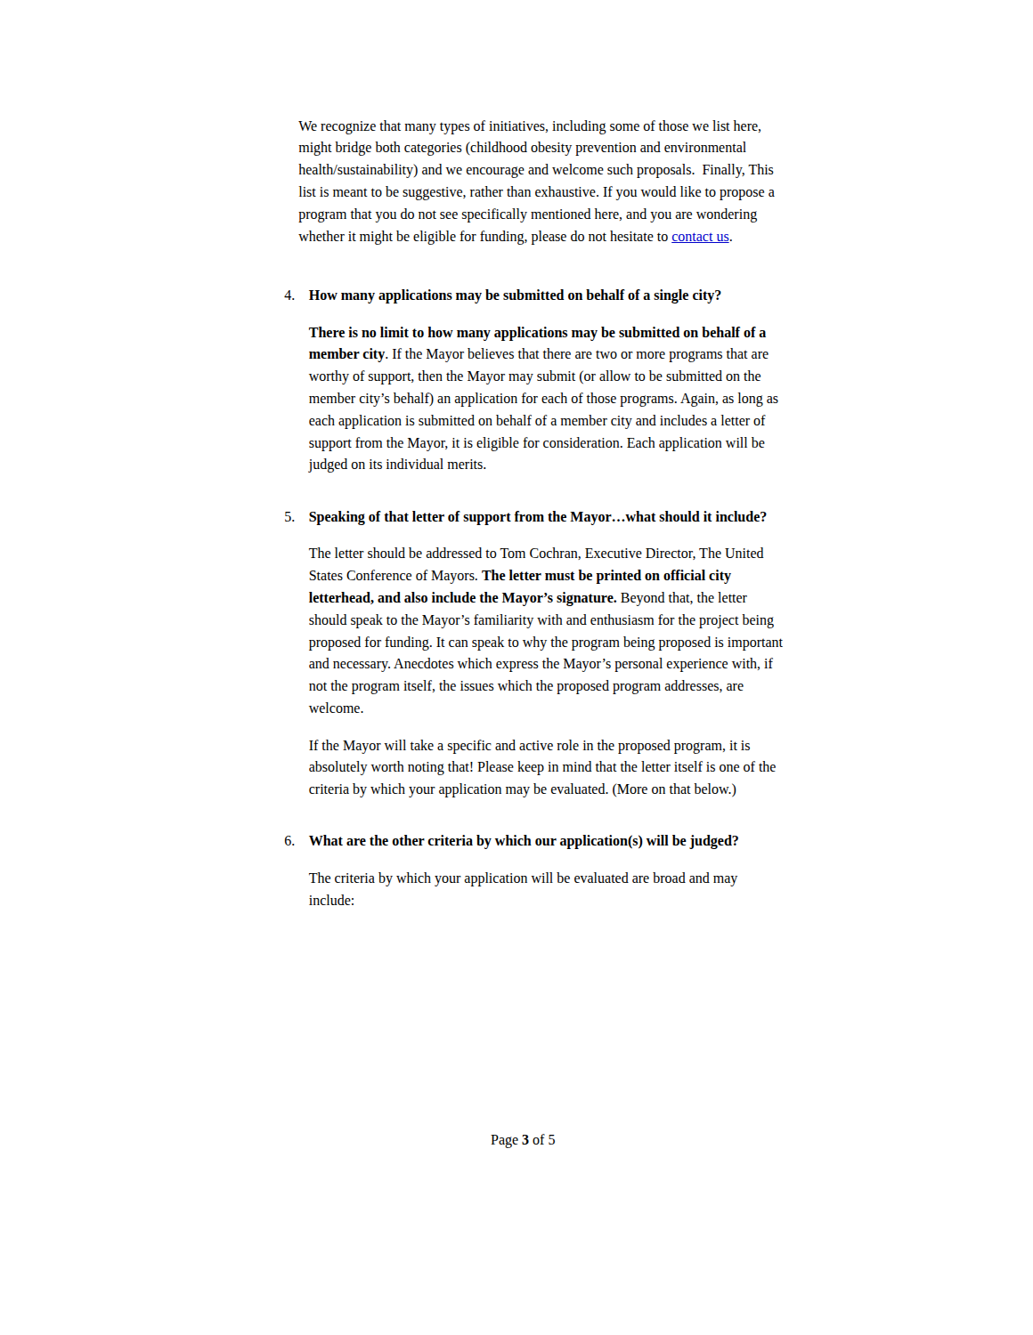We recognize that many types of initiatives, including some of those we list here, might bridge both categories (childhood obesity prevention and environmental health/sustainability) and we encourage and welcome such proposals. Finally, This list is meant to be suggestive, rather than exhaustive. If you would like to propose a program that you do not see specifically mentioned here, and you are wondering whether it might be eligible for funding, please do not hesitate to contact us.
How many applications may be submitted on behalf of a single city?
There is no limit to how many applications may be submitted on behalf of a member city. If the Mayor believes that there are two or more programs that are worthy of support, then the Mayor may submit (or allow to be submitted on the member city’s behalf) an application for each of those programs. Again, as long as each application is submitted on behalf of a member city and includes a letter of support from the Mayor, it is eligible for consideration. Each application will be judged on its individual merits.
Speaking of that letter of support from the Mayor…what should it include?
The letter should be addressed to Tom Cochran, Executive Director, The United States Conference of Mayors. The letter must be printed on official city letterhead, and also include the Mayor’s signature. Beyond that, the letter should speak to the Mayor’s familiarity with and enthusiasm for the project being proposed for funding. It can speak to why the program being proposed is important and necessary. Anecdotes which express the Mayor’s personal experience with, if not the program itself, the issues which the proposed program addresses, are welcome.
If the Mayor will take a specific and active role in the proposed program, it is absolutely worth noting that! Please keep in mind that the letter itself is one of the criteria by which your application may be evaluated. (More on that below.)
What are the other criteria by which our application(s) will be judged?
The criteria by which your application will be evaluated are broad and may include:
Page 3 of 5